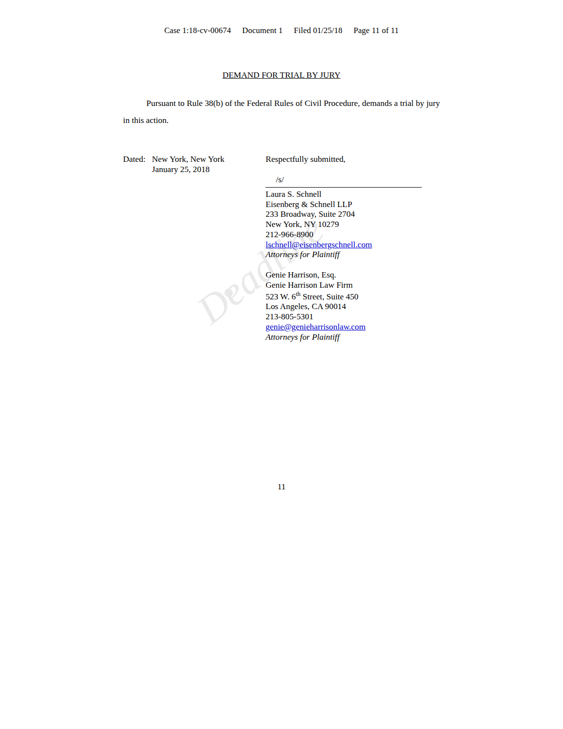Deadline
Case 1:18-cv-00674 Document 1 Filed 01/25/18 Page 11 of 11
DEMAND FOR TRIAL BY JURY
Pursuant to Rule 38(b) of the Federal Rules of Civil Procedure, demands a trial by jury in this action.
| Dated: New York, New York January 25, 2018 | Respectfully submitted, /s/ Laura S. Schnell Eisenberg & Schnell LLP 233 Broadway, Suite 2704 New York, NY 10279 212-966-8900 lschnell@eisenbergschnell.com Attorneys for Plaintiff Genie Harrison, Esq. Genie Harrison Law Firm 523 W. 6 th Street, Suite 450 Los Angeles, CA 90014 213-805-5301 genie@genieharrisonlaw.com Attorneys for Plaintiff |
11